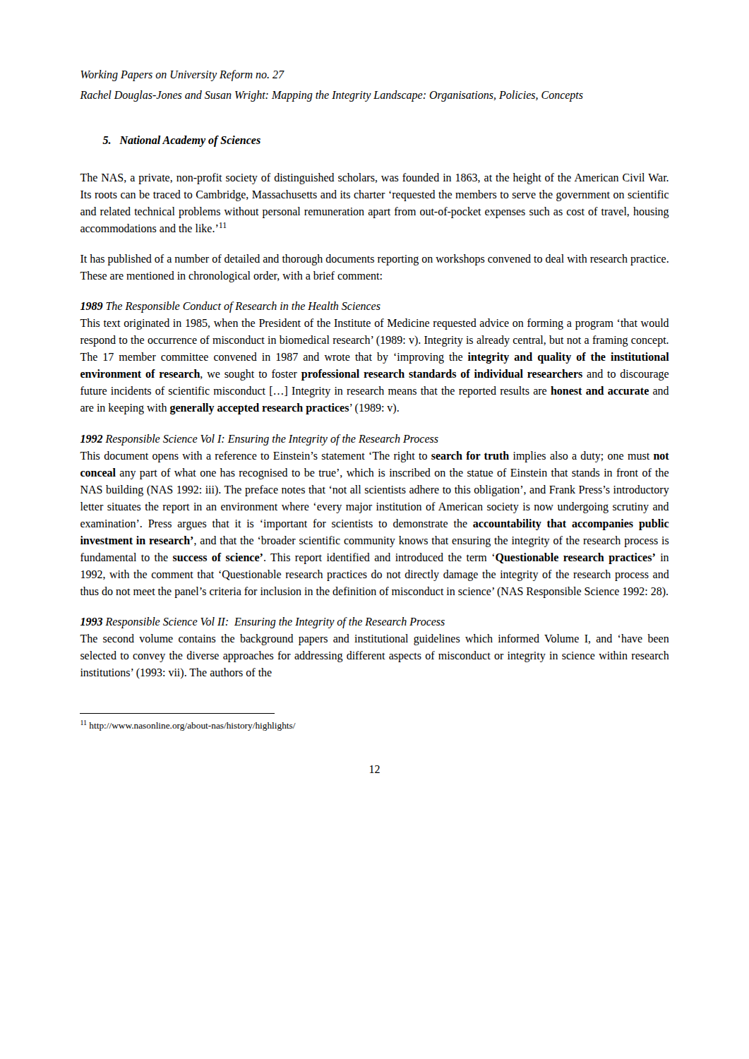Working Papers on University Reform no. 27
Rachel Douglas-Jones and Susan Wright: Mapping the Integrity Landscape: Organisations, Policies, Concepts
5. National Academy of Sciences
The NAS, a private, non-profit society of distinguished scholars, was founded in 1863, at the height of the American Civil War. Its roots can be traced to Cambridge, Massachusetts and its charter ‘requested the members to serve the government on scientific and related technical problems without personal remuneration apart from out-of-pocket expenses such as cost of travel, housing accommodations and the like.’11
It has published of a number of detailed and thorough documents reporting on workshops convened to deal with research practice. These are mentioned in chronological order, with a brief comment:
1989 The Responsible Conduct of Research in the Health Sciences
This text originated in 1985, when the President of the Institute of Medicine requested advice on forming a program ‘that would respond to the occurrence of misconduct in biomedical research’ (1989: v). Integrity is already central, but not a framing concept. The 17 member committee convened in 1987 and wrote that by ‘improving the integrity and quality of the institutional environment of research, we sought to foster professional research standards of individual researchers and to discourage future incidents of scientific misconduct […] Integrity in research means that the reported results are honest and accurate and are in keeping with generally accepted research practices’ (1989: v).
1992 Responsible Science Vol I: Ensuring the Integrity of the Research Process
This document opens with a reference to Einstein’s statement ‘The right to search for truth implies also a duty; one must not conceal any part of what one has recognised to be true’, which is inscribed on the statue of Einstein that stands in front of the NAS building (NAS 1992: iii). The preface notes that ‘not all scientists adhere to this obligation’, and Frank Press’s introductory letter situates the report in an environment where ‘every major institution of American society is now undergoing scrutiny and examination’. Press argues that it is ‘important for scientists to demonstrate the accountability that accompanies public investment in research’, and that the ‘broader scientific community knows that ensuring the integrity of the research process is fundamental to the success of science’. This report identified and introduced the term ‘Questionable research practices’ in 1992, with the comment that ‘Questionable research practices do not directly damage the integrity of the research process and thus do not meet the panel’s criteria for inclusion in the definition of misconduct in science’ (NAS Responsible Science 1992: 28).
1993 Responsible Science Vol II: Ensuring the Integrity of the Research Process
The second volume contains the background papers and institutional guidelines which informed Volume I, and ‘have been selected to convey the diverse approaches for addressing different aspects of misconduct or integrity in science within research institutions’ (1993: vii). The authors of the
11 http://www.nasonline.org/about-nas/history/highlights/
12